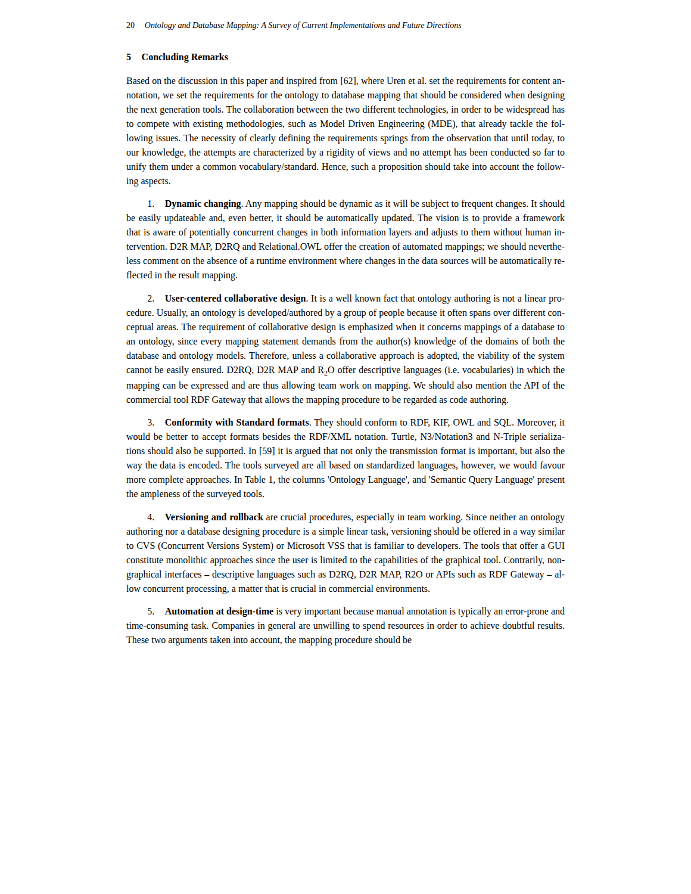20 Ontology and Database Mapping: A Survey of Current Implementations and Future Directions
5 Concluding Remarks
Based on the discussion in this paper and inspired from [62], where Uren et al. set the requirements for content annotation, we set the requirements for the ontology to database mapping that should be considered when designing the next generation tools. The collaboration between the two different technologies, in order to be widespread has to compete with existing methodologies, such as Model Driven Engineering (MDE), that already tackle the following issues. The necessity of clearly defining the requirements springs from the observation that until today, to our knowledge, the attempts are characterized by a rigidity of views and no attempt has been conducted so far to unify them under a common vocabulary/standard. Hence, such a proposition should take into account the following aspects.
Dynamic changing. Any mapping should be dynamic as it will be subject to frequent changes. It should be easily updateable and, even better, it should be automatically updated. The vision is to provide a framework that is aware of potentially concurrent changes in both information layers and adjusts to them without human intervention. D2R MAP, D2RQ and Relational.OWL offer the creation of automated mappings; we should nevertheless comment on the absence of a runtime environment where changes in the data sources will be automatically reflected in the result mapping.
User-centered collaborative design. It is a well known fact that ontology authoring is not a linear procedure. Usually, an ontology is developed/authored by a group of people because it often spans over different conceptual areas. The requirement of collaborative design is emphasized when it concerns mappings of a database to an ontology, since every mapping statement demands from the author(s) knowledge of the domains of both the database and ontology models. Therefore, unless a collaborative approach is adopted, the viability of the system cannot be easily ensured. D2RQ, D2R MAP and R2O offer descriptive languages (i.e. vocabularies) in which the mapping can be expressed and are thus allowing team work on mapping. We should also mention the API of the commercial tool RDF Gateway that allows the mapping procedure to be regarded as code authoring.
Conformity with Standard formats. They should conform to RDF, KIF, OWL and SQL. Moreover, it would be better to accept formats besides the RDF/XML notation. Turtle, N3/Notation3 and N-Triple serializations should also be supported. In [59] it is argued that not only the transmission format is important, but also the way the data is encoded. The tools surveyed are all based on standardized languages, however, we would favour more complete approaches. In Table 1, the columns 'Ontology Language', and 'Semantic Query Language' present the ampleness of the surveyed tools.
Versioning and rollback are crucial procedures, especially in team working. Since neither an ontology authoring nor a database designing procedure is a simple linear task, versioning should be offered in a way similar to CVS (Concurrent Versions System) or Microsoft VSS that is familiar to developers. The tools that offer a GUI constitute monolithic approaches since the user is limited to the capabilities of the graphical tool. Contrarily, non-graphical interfaces – descriptive languages such as D2RQ, D2R MAP, R2O or APIs such as RDF Gateway – allow concurrent processing, a matter that is crucial in commercial environments.
Automation at design-time is very important because manual annotation is typically an error-prone and time-consuming task. Companies in general are unwilling to spend resources in order to achieve doubtful results. These two arguments taken into account, the mapping procedure should be